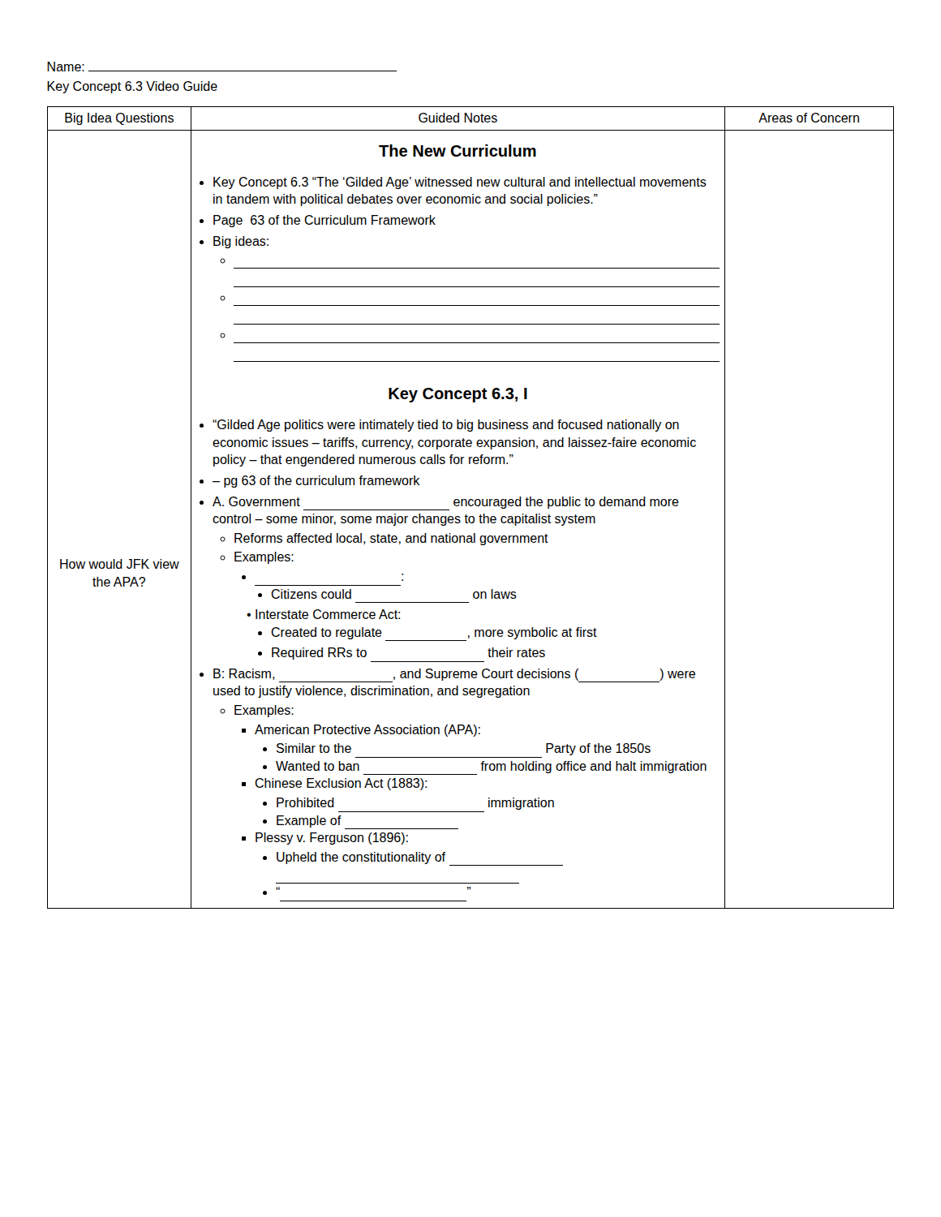Name:
Key Concept 6.3 Video Guide
| Big Idea Questions | Guided Notes | Areas of Concern |
| --- | --- | --- |
| How would JFK view the APA? | The New Curriculum Key Concept 6.3 “The ‘Gilded Age’ witnessed new cultural and intellectual movements in tandem with political debates over economic and social policies.” Page 63 of the Curriculum Framework Big ideas: Key Concept 6.3, I “Gilded Age politics were intimately tied to big business and focused nationally on economic issues – tariffs, currency, corporate expansion, and laissez-faire economic policy – that engendered numerous calls for reform.” – pg 63 of the curriculum framework A. Government encouraged the public to demand more control – some minor, some major changes to the capitalist system Reforms affected local, state, and national government Examples: : Citizens could on laws Interstate Commerce Act: Created to regulate , more symbolic at first Required RRs to their rates B: Racism, , and Supreme Court decisions ( ) were used to justify violence, discrimination, and segregation Examples: American Protective Association (APA): Similar to the Party of the 1850s Wanted to ban from holding office and halt immigration Chinese Exclusion Act (1883): Prohibited immigration Example of Plessy v. Ferguson (1896): Upheld the constitutionality of “ ” | |